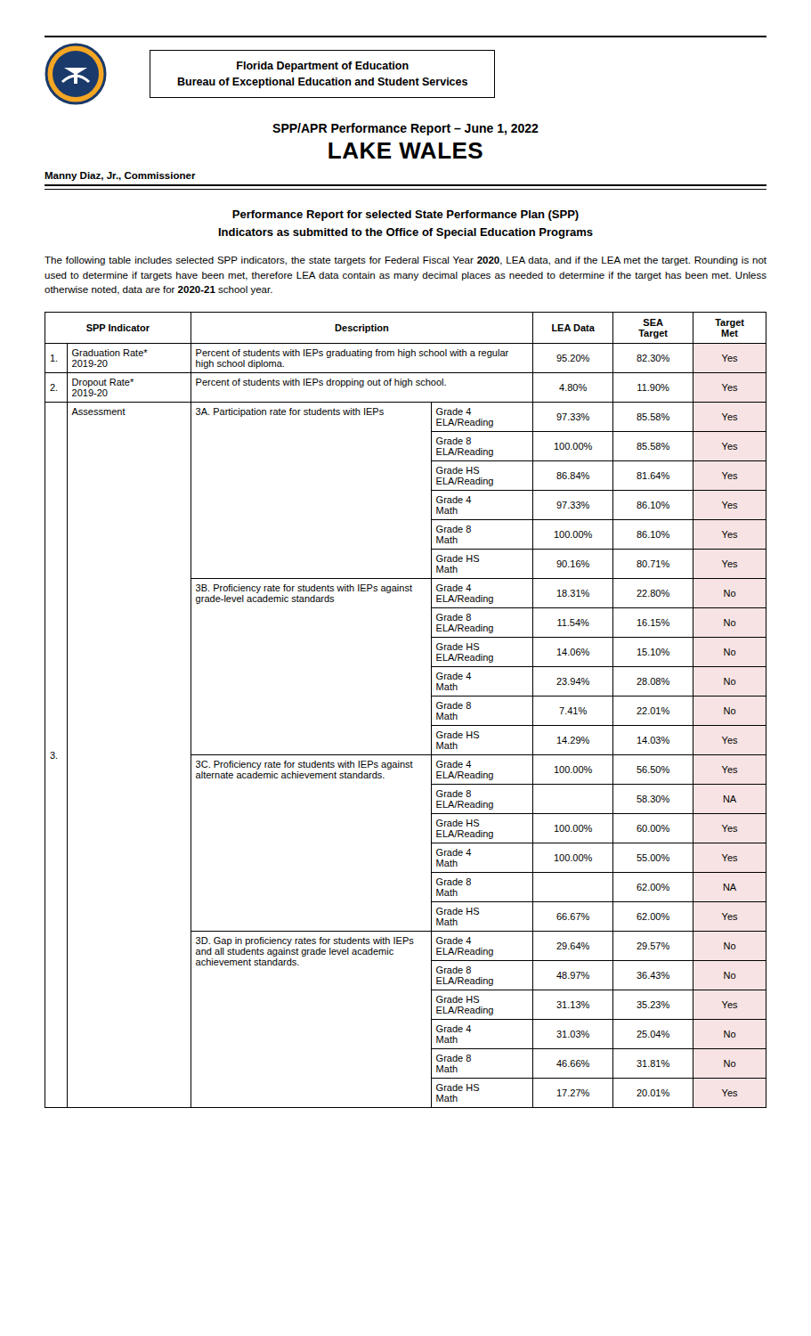Florida Department of Education
Bureau of Exceptional Education and Student Services
SPP/APR Performance Report – June 1, 2022
LAKE WALES
Manny Diaz, Jr., Commissioner
Performance Report for selected State Performance Plan (SPP)
Indicators as submitted to the Office of Special Education Programs
The following table includes selected SPP indicators, the state targets for Federal Fiscal Year 2020, LEA data, and if the LEA met the target. Rounding is not used to determine if targets have been met, therefore LEA data contain as many decimal places as needed to determine if the target has been met. Unless otherwise noted, data are for 2020-21 school year.
| SPP Indicator | Description | LEA Data | SEA Target | Target Met |
| --- | --- | --- | --- | --- |
| 1. | Graduation Rate* 2019-20 | Percent of students with IEPs graduating from high school with a regular high school diploma. | 95.20% | 82.30% | Yes |
| 2. | Dropout Rate* 2019-20 | Percent of students with IEPs dropping out of high school. | 4.80% | 11.90% | Yes |
| 3. | Assessment | 3A. Participation rate for students with IEPs | Grade 4 ELA/Reading | 97.33% | 85.58% | Yes |
| Grade 8 ELA/Reading | 100.00% | 85.58% | Yes |
| Grade HS ELA/Reading | 86.84% | 81.64% | Yes |
| Grade 4 Math | 97.33% | 86.10% | Yes |
| Grade 8 Math | 100.00% | 86.10% | Yes |
| Grade HS Math | 90.16% | 80.71% | Yes |
| 3B. Proficiency rate for students with IEPs against grade-level academic standards | Grade 4 ELA/Reading | 18.31% | 22.80% | No |
| Grade 8 ELA/Reading | 11.54% | 16.15% | No |
| Grade HS ELA/Reading | 14.06% | 15.10% | No |
| Grade 4 Math | 23.94% | 28.08% | No |
| Grade 8 Math | 7.41% | 22.01% | No |
| Grade HS Math | 14.29% | 14.03% | Yes |
| 3C. Proficiency rate for students with IEPs against alternate academic achievement standards. | Grade 4 ELA/Reading | 100.00% | 56.50% | Yes |
| Grade 8 ELA/Reading | | 58.30% | NA |
| Grade HS ELA/Reading | 100.00% | 60.00% | Yes |
| Grade 4 Math | 100.00% | 55.00% | Yes |
| Grade 8 Math | | 62.00% | NA |
| Grade HS Math | 66.67% | 62.00% | Yes |
| 3D. Gap in proficiency rates for students with IEPs and all students against grade level academic achievement standards. | Grade 4 ELA/Reading | 29.64% | 29.57% | No |
| Grade 8 ELA/Reading | 48.97% | 36.43% | No |
| Grade HS ELA/Reading | 31.13% | 35.23% | Yes |
| Grade 4 Math | 31.03% | 25.04% | No |
| Grade 8 Math | 46.66% | 31.81% | No |
| Grade HS Math | 17.27% | 20.01% | Yes |